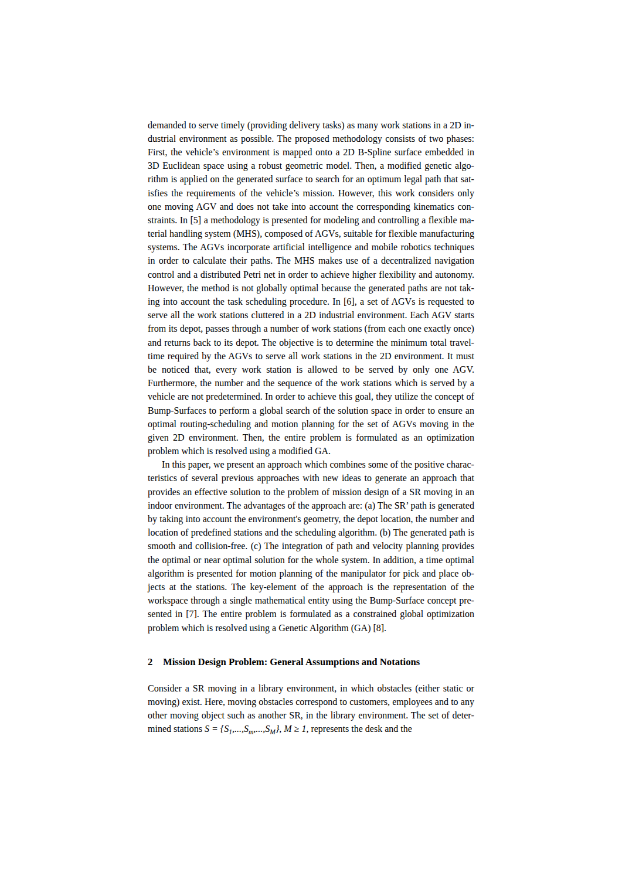demanded to serve timely (providing delivery tasks) as many work stations in a 2D industrial environment as possible. The proposed methodology consists of two phases: First, the vehicle’s environment is mapped onto a 2D B-Spline surface embedded in 3D Euclidean space using a robust geometric model. Then, a modified genetic algorithm is applied on the generated surface to search for an optimum legal path that satisfies the requirements of the vehicle’s mission. However, this work considers only one moving AGV and does not take into account the corresponding kinematics constraints. In [5] a methodology is presented for modeling and controlling a flexible material handling system (MHS), composed of AGVs, suitable for flexible manufacturing systems. The AGVs incorporate artificial intelligence and mobile robotics techniques in order to calculate their paths. The MHS makes use of a decentralized navigation control and a distributed Petri net in order to achieve higher flexibility and autonomy. However, the method is not globally optimal because the generated paths are not taking into account the task scheduling procedure. In [6], a set of AGVs is requested to serve all the work stations cluttered in a 2D industrial environment. Each AGV starts from its depot, passes through a number of work stations (from each one exactly once) and returns back to its depot. The objective is to determine the minimum total travel-time required by the AGVs to serve all work stations in the 2D environment. It must be noticed that, every work station is allowed to be served by only one AGV. Furthermore, the number and the sequence of the work stations which is served by a vehicle are not predetermined. In order to achieve this goal, they utilize the concept of Bump-Surfaces to perform a global search of the solution space in order to ensure an optimal routing-scheduling and motion planning for the set of AGVs moving in the given 2D environment. Then, the entire problem is formulated as an optimization problem which is resolved using a modified GA.
In this paper, we present an approach which combines some of the positive characteristics of several previous approaches with new ideas to generate an approach that provides an effective solution to the problem of mission design of a SR moving in an indoor environment. The advantages of the approach are: (a) The SR’ path is generated by taking into account the environment's geometry, the depot location, the number and location of predefined stations and the scheduling algorithm. (b) The generated path is smooth and collision-free. (c) The integration of path and velocity planning provides the optimal or near optimal solution for the whole system. In addition, a time optimal algorithm is presented for motion planning of the manipulator for pick and place objects at the stations. The key-element of the approach is the representation of the workspace through a single mathematical entity using the Bump-Surface concept presented in [7]. The entire problem is formulated as a constrained global optimization problem which is resolved using a Genetic Algorithm (GA) [8].
2 Mission Design Problem: General Assumptions and Notations
Consider a SR moving in a library environment, in which obstacles (either static or moving) exist. Here, moving obstacles correspond to customers, employees and to any other moving object such as another SR, in the library environment. The set of determined stations S = {S1,...,Sm,...,SM}, M 1, represents the desk and the